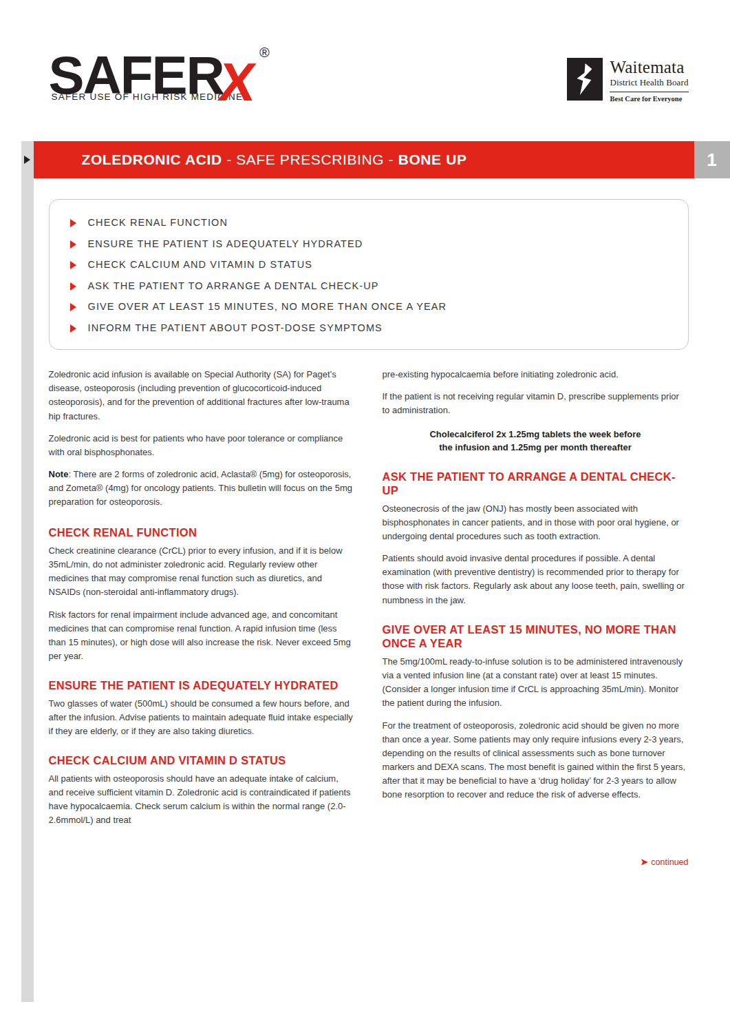SAFERX®
SAFER USE OF HIGH RISK MEDICINES
Waitemata
District Health Board
Best Care for Everyone
ZOLEDRONIC ACID - SAFE PRESCRIBING - BONE UP
1
Check renal function
Ensure the patient is adequately hydrated
Check calcium and vitamin D status
Ask the patient to arrange a dental check-up
Give over at least 15 minutes, no more than once a year
Inform the patient about post-dose symptoms
Zoledronic acid infusion is available on Special Authority (SA) for Paget’s disease, osteoporosis (including prevention of glucocorticoid-induced osteoporosis), and for the prevention of additional fractures after low-trauma hip fractures.
Zoledronic acid is best for patients who have poor tolerance or compliance with oral bisphosphonates.
Note: There are 2 forms of zoledronic acid, Aclasta® (5mg) for osteoporosis, and Zometa® (4mg) for oncology patients. This bulletin will focus on the 5mg preparation for osteoporosis.
Check renal function
Check creatinine clearance (CrCL) prior to every infusion, and if it is below 35mL/min, do not administer zoledronic acid. Regularly review other medicines that may compromise renal function such as diuretics, and NSAIDs (non-steroidal anti-inflammatory drugs).
Risk factors for renal impairment include advanced age, and concomitant medicines that can compromise renal function. A rapid infusion time (less than 15 minutes), or high dose will also increase the risk. Never exceed 5mg per year.
Ensure the patient is adequately hydrated
Two glasses of water (500mL) should be consumed a few hours before, and after the infusion. Advise patients to maintain adequate fluid intake especially if they are elderly, or if they are also taking diuretics.
Check calcium and vitamin D status
All patients with osteoporosis should have an adequate intake of calcium, and receive sufficient vitamin D. Zoledronic acid is contraindicated if patients have hypocalcaemia. Check serum calcium is within the normal range (2.0-2.6mmol/L) and treat
pre-existing hypocalcaemia before initiating zoledronic acid.
If the patient is not receiving regular vitamin D, prescribe supplements prior to administration.
Cholecalciferol 2x 1.25mg tablets the week before
the infusion and 1.25mg per month thereafter
Ask the patient to arrange a dental check-up
Osteonecrosis of the jaw (ONJ) has mostly been associated with bisphosphonates in cancer patients, and in those with poor oral hygiene, or undergoing dental procedures such as tooth extraction.
Patients should avoid invasive dental procedures if possible. A dental examination (with preventive dentistry) is recommended prior to therapy for those with risk factors. Regularly ask about any loose teeth, pain, swelling or numbness in the jaw.
Give over at least 15 minutes, no more than once a year
The 5mg/100mL ready-to-infuse solution is to be administered intravenously via a vented infusion line (at a constant rate) over at least 15 minutes. (Consider a longer infusion time if CrCL is approaching 35mL/min). Monitor the patient during the infusion.
For the treatment of osteoporosis, zoledronic acid should be given no more than once a year. Some patients may only require infusions every 2-3 years, depending on the results of clinical assessments such as bone turnover markers and DEXA scans. The most benefit is gained within the first 5 years, after that it may be beneficial to have a ‘drug holiday’ for 2-3 years to allow bone resorption to recover and reduce the risk of adverse effects.
➤continued